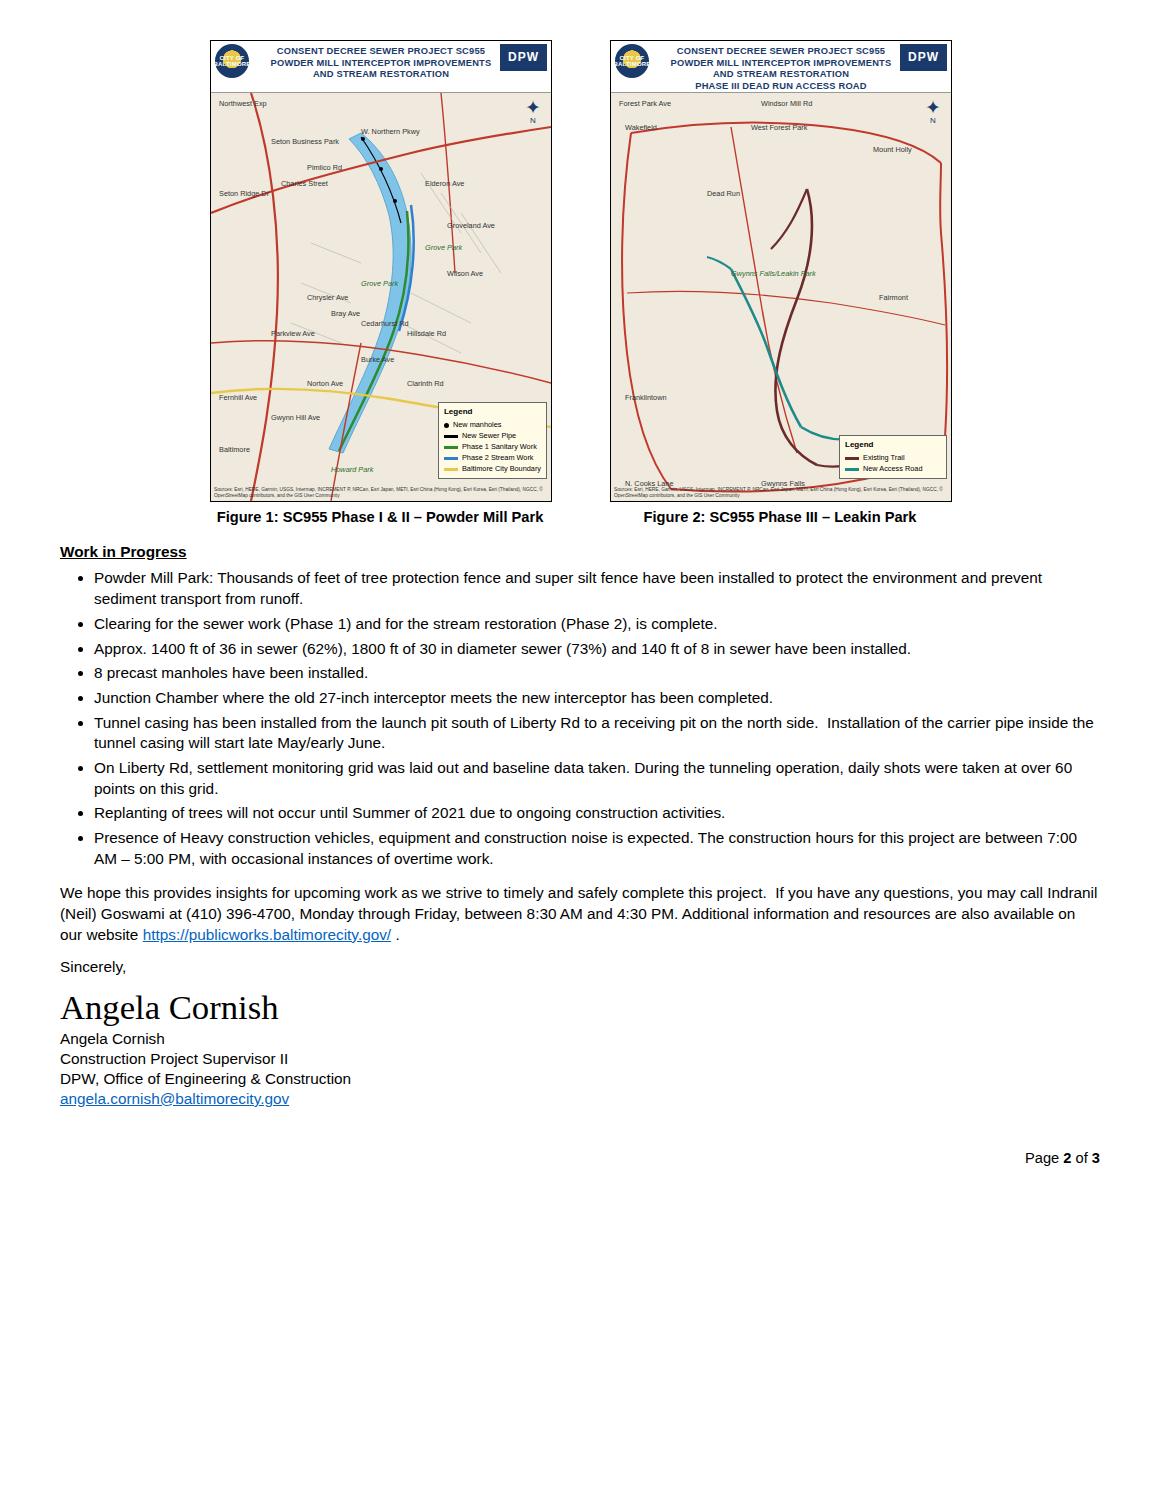CITY OF BALTIMORE DPW CONSENT DECREE SEWER PROJECT SC955
POWDER MILL INTERCEPTOR IMPROVEMENTS
AND STREAM RESTORATION
Northwest Exp Seton Business Park W. Northern Pkwy Seton Ridge Dr Charles Street Pimlico Rd Elderon Ave Groveland Ave Grove Park Grove Park Wilson Ave Chrysler Ave Bray Ave Cedarhurst Rd Hillsdale Rd Parkview Ave Burke Ave Norton Ave Clarinth Rd Fernhill Ave Gwynn Hill Ave Howard Park Baltimore
✦N
Legend
New manholes
New Sewer Pipe
Phase 1 Sanitary Work
Phase 2 Stream Work
Baltimore City Boundary
Sources: Esri, HERE, Garmin, USGS, Intermap, INCREMENT P, NRCan, Esri Japan, METI, Esri China (Hong Kong), Esri Korea, Esri (Thailand), NGCC, © OpenStreetMap contributors, and the GIS User Community
Figure 1: SC955 Phase I & II – Powder Mill Park
CITY OF BALTIMORE DPW CONSENT DECREE SEWER PROJECT SC955
POWDER MILL INTERCEPTOR IMPROVEMENTS
AND STREAM RESTORATION
PHASE III DEAD RUN ACCESS ROAD
Forest Park Ave Windsor Mill Rd Wakefield West Forest Park Mount Holly Dead Run Gwynns Falls/Leakin Park Fairmont Franklintown N. Cooks Lane Gwynns Falls
✦N
Legend
Existing Trail
New Access Road
Sources: Esri, HERE, Garmin, USGS, Intermap, INCREMENT P, NRCan, Esri Japan, METI, Esri China (Hong Kong), Esri Korea, Esri (Thailand), NGCC, © OpenStreetMap contributors, and the GIS User Community
Figure 2: SC955 Phase III – Leakin Park
Work in Progress
Powder Mill Park: Thousands of feet of tree protection fence and super silt fence have been installed to protect the environment and prevent sediment transport from runoff.
Clearing for the sewer work (Phase 1) and for the stream restoration (Phase 2), is complete.
Approx. 1400 ft of 36 in sewer (62%), 1800 ft of 30 in diameter sewer (73%) and 140 ft of 8 in sewer have been installed.
8 precast manholes have been installed.
Junction Chamber where the old 27-inch interceptor meets the new interceptor has been completed.
Tunnel casing has been installed from the launch pit south of Liberty Rd to a receiving pit on the north side. Installation of the carrier pipe inside the tunnel casing will start late May/early June.
On Liberty Rd, settlement monitoring grid was laid out and baseline data taken. During the tunneling operation, daily shots were taken at over 60 points on this grid.
Replanting of trees will not occur until Summer of 2021 due to ongoing construction activities.
Presence of Heavy construction vehicles, equipment and construction noise is expected. The construction hours for this project are between 7:00 AM – 5:00 PM, with occasional instances of overtime work.
We hope this provides insights for upcoming work as we strive to timely and safely complete this project. If you have any questions, you may call Indranil (Neil) Goswami at (410) 396-4700, Monday through Friday, between 8:30 AM and 4:30 PM. Additional information and resources are also available on our website https://publicworks.baltimorecity.gov/ .
Sincerely,
Angela Cornish
Angela Cornish
Construction Project Supervisor II
DPW, Office of Engineering & Construction
angela.cornish@baltimorecity.gov
Page 2 of 3